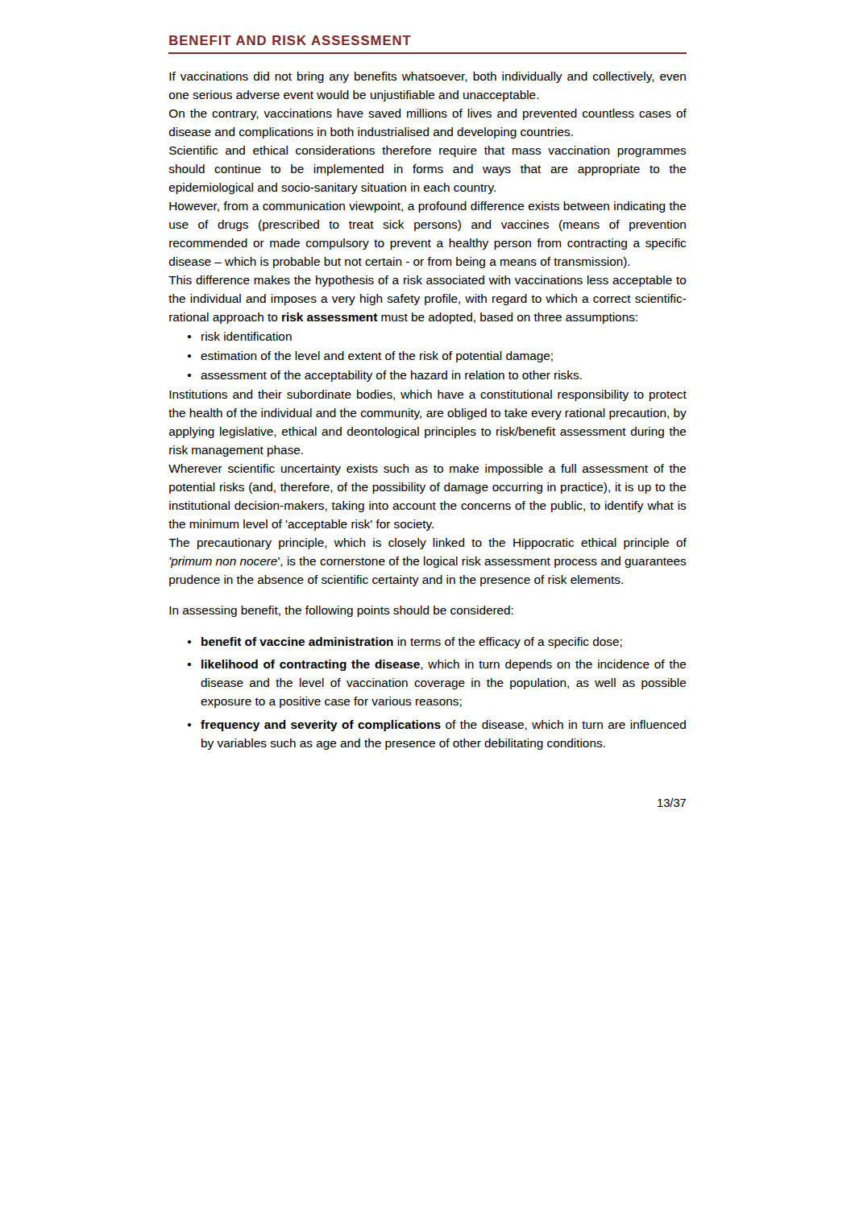Benefit and Risk Assessment
If vaccinations did not bring any benefits whatsoever, both individually and collectively, even one serious adverse event would be unjustifiable and unacceptable.
On the contrary, vaccinations have saved millions of lives and prevented countless cases of disease and complications in both industrialised and developing countries.
Scientific and ethical considerations therefore require that mass vaccination programmes should continue to be implemented in forms and ways that are appropriate to the epidemiological and socio-sanitary situation in each country.
However, from a communication viewpoint, a profound difference exists between indicating the use of drugs (prescribed to treat sick persons) and vaccines (means of prevention recommended or made compulsory to prevent a healthy person from contracting a specific disease – which is probable but not certain - or from being a means of transmission).
This difference makes the hypothesis of a risk associated with vaccinations less acceptable to the individual and imposes a very high safety profile, with regard to which a correct scientific-rational approach to risk assessment must be adopted, based on three assumptions:
risk identification
estimation of the level and extent of the risk of potential damage;
assessment of the acceptability of the hazard in relation to other risks.
Institutions and their subordinate bodies, which have a constitutional responsibility to protect the health of the individual and the community, are obliged to take every rational precaution, by applying legislative, ethical and deontological principles to risk/benefit assessment during the risk management phase.
Wherever scientific uncertainty exists such as to make impossible a full assessment of the potential risks (and, therefore, of the possibility of damage occurring in practice), it is up to the institutional decision-makers, taking into account the concerns of the public, to identify what is the minimum level of 'acceptable risk' for society.
The precautionary principle, which is closely linked to the Hippocratic ethical principle of 'primum non nocere', is the cornerstone of the logical risk assessment process and guarantees prudence in the absence of scientific certainty and in the presence of risk elements.
In assessing benefit, the following points should be considered:
benefit of vaccine administration in terms of the efficacy of a specific dose;
likelihood of contracting the disease, which in turn depends on the incidence of the disease and the level of vaccination coverage in the population, as well as possible exposure to a positive case for various reasons;
frequency and severity of complications of the disease, which in turn are influenced by variables such as age and the presence of other debilitating conditions.
13/37